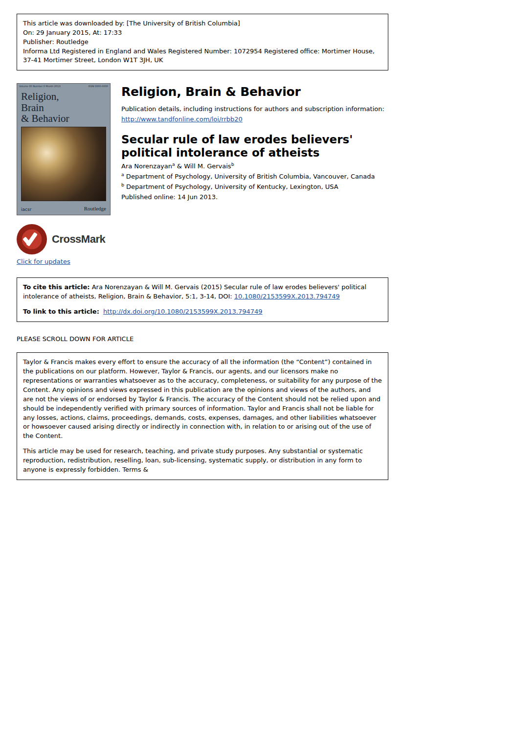This article was downloaded by: [The University of British Columbia]
On: 29 January 2015, At: 17:33
Publisher: Routledge
Informa Ltd Registered in England and Wales Registered Number: 1072954 Registered office: Mortimer House, 37-41 Mortimer Street, London W1T 3JH, UK
Volume 00 Number 0 Month 2013 ISSN 0000-0000
Religion,
Brain
& Behavior
iacsr Routledge
Religion, Brain & Behavior
Publication details, including instructions for authors and subscription information:
http://www.tandfonline.com/loi/rrbb20
Secular rule of law erodes believers' political intolerance of atheists
Ara Norenzayana & Will M. Gervaisb
a Department of Psychology, University of British Columbia, Vancouver, Canada
b Department of Psychology, University of Kentucky, Lexington, USA
Published online: 14 Jun 2013.
CrossMark
Click for updates
To cite this article: Ara Norenzayan & Will M. Gervais (2015) Secular rule of law erodes believers' political intolerance of atheists, Religion, Brain & Behavior, 5:1, 3-14, DOI: 10.1080/2153599X.2013.794749
To link to this article: http://dx.doi.org/10.1080/2153599X.2013.794749
PLEASE SCROLL DOWN FOR ARTICLE
Taylor & Francis makes every effort to ensure the accuracy of all the information (the “Content”) contained in the publications on our platform. However, Taylor & Francis, our agents, and our licensors make no representations or warranties whatsoever as to the accuracy, completeness, or suitability for any purpose of the Content. Any opinions and views expressed in this publication are the opinions and views of the authors, and are not the views of or endorsed by Taylor & Francis. The accuracy of the Content should not be relied upon and should be independently verified with primary sources of information. Taylor and Francis shall not be liable for any losses, actions, claims, proceedings, demands, costs, expenses, damages, and other liabilities whatsoever or howsoever caused arising directly or indirectly in connection with, in relation to or arising out of the use of the Content.
This article may be used for research, teaching, and private study purposes. Any substantial or systematic reproduction, redistribution, reselling, loan, sub-licensing, systematic supply, or distribution in any form to anyone is expressly forbidden. Terms &